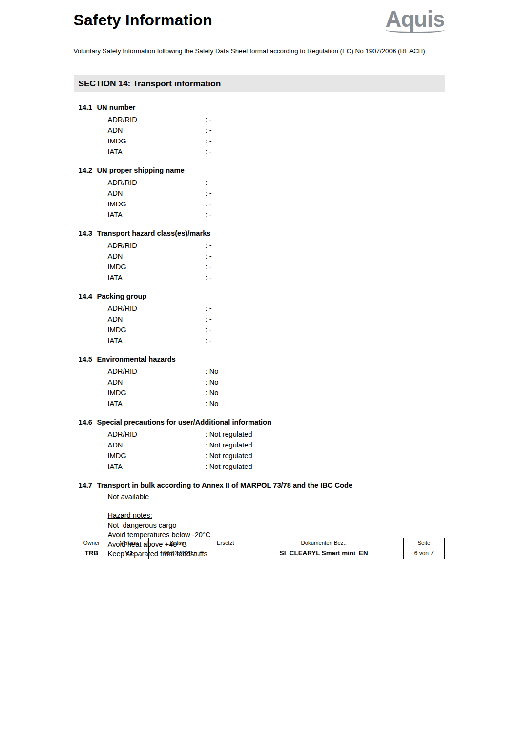Safety Information
Aquis
Voluntary Safety Information following the Safety Data Sheet format according to Regulation (EC) No 1907/2006 (REACH)
SECTION 14: Transport information
14.1 UN number
| ADR/RID | : - |
| ADN | : - |
| IMDG | : - |
| IATA | : - |
14.2 UN proper shipping name
| ADR/RID | : - |
| ADN | : - |
| IMDG | : - |
| IATA | : - |
14.3 Transport hazard class(es)/marks
| ADR/RID | : - |
| ADN | : - |
| IMDG | : - |
| IATA | : - |
14.4 Packing group
| ADR/RID | : - |
| ADN | : - |
| IMDG | : - |
| IATA | : - |
14.5 Environmental hazards
| ADR/RID | : No |
| ADN | : No |
| IMDG | : No |
| IATA | : No |
14.6 Special precautions for user/Additional information
| ADR/RID | : Not regulated |
| ADN | : Not regulated |
| IMDG | : Not regulated |
| IATA | : Not regulated |
14.7 Transport in bulk according to Annex II of MARPOL 73/78 and the IBC Code
Not available
Hazard notes:
Not dangerous cargo
Avoid temperatures below -20°C
Avoid heat above +40 °C
Keep separated from foodstuffs
| Owner | Version | Datum | Ersetzt | Dokumenten Bez.. | Seite |
| --- | --- | --- | --- | --- | --- |
| TRB | V1 | 26.03.2020 | | SI_CLEARYL Smart mini_EN | 6 von 7 |